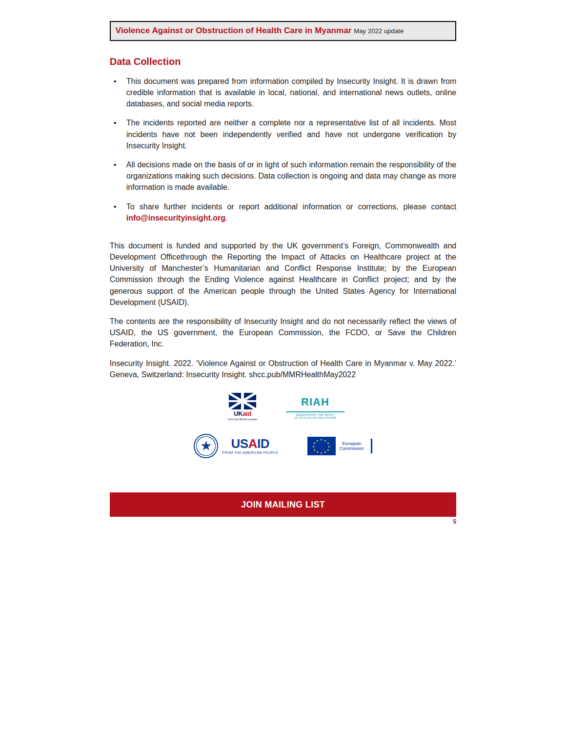Violence Against or Obstruction of Health Care in Myanmar May 2022 update
Data Collection
This document was prepared from information compiled by Insecurity Insight. It is drawn from credible information that is available in local, national, and international news outlets, online databases, and social media reports.
The incidents reported are neither a complete nor a representative list of all incidents. Most incidents have not been independently verified and have not undergone verification by Insecurity Insight.
All decisions made on the basis of or in light of such information remain the responsibility of the organizations making such decisions. Data collection is ongoing and data may change as more information is made available.
To share further incidents or report additional information or corrections, please contact info@insecurityinsight.org.
This document is funded and supported by the UK government’s Foreign, Commonwealth and Development Officethrough the Reporting the Impact of Attacks on Healthcare project at the University of Manchester’s Humanitarian and Conflict Response Institute; by the European Commission through the Ending Violence against Healthcare in Conflict project; and by the generous support of the American people through the United States Agency for International Development (USAID).
The contents are the responsibility of Insecurity Insight and do not necessarily reflect the views of USAID, the US government, the European Commission, the FCDO, or Save the Children Federation, Inc.
Insecurity Insight. 2022. ‘Violence Against or Obstruction of Health Care in Myanmar v. May 2022.’ Geneva, Switzerland: Insecurity Insight. shcc.pub/MMRHealthMay2022
UKaid
from the British people
RIAH
RESEARCHING THE IMPACT
OF ATTACKS ON HEALTHCARE
USAID
FROM THE AMERICAN PEOPLE
European
Commission
JOIN MAILING LIST
5